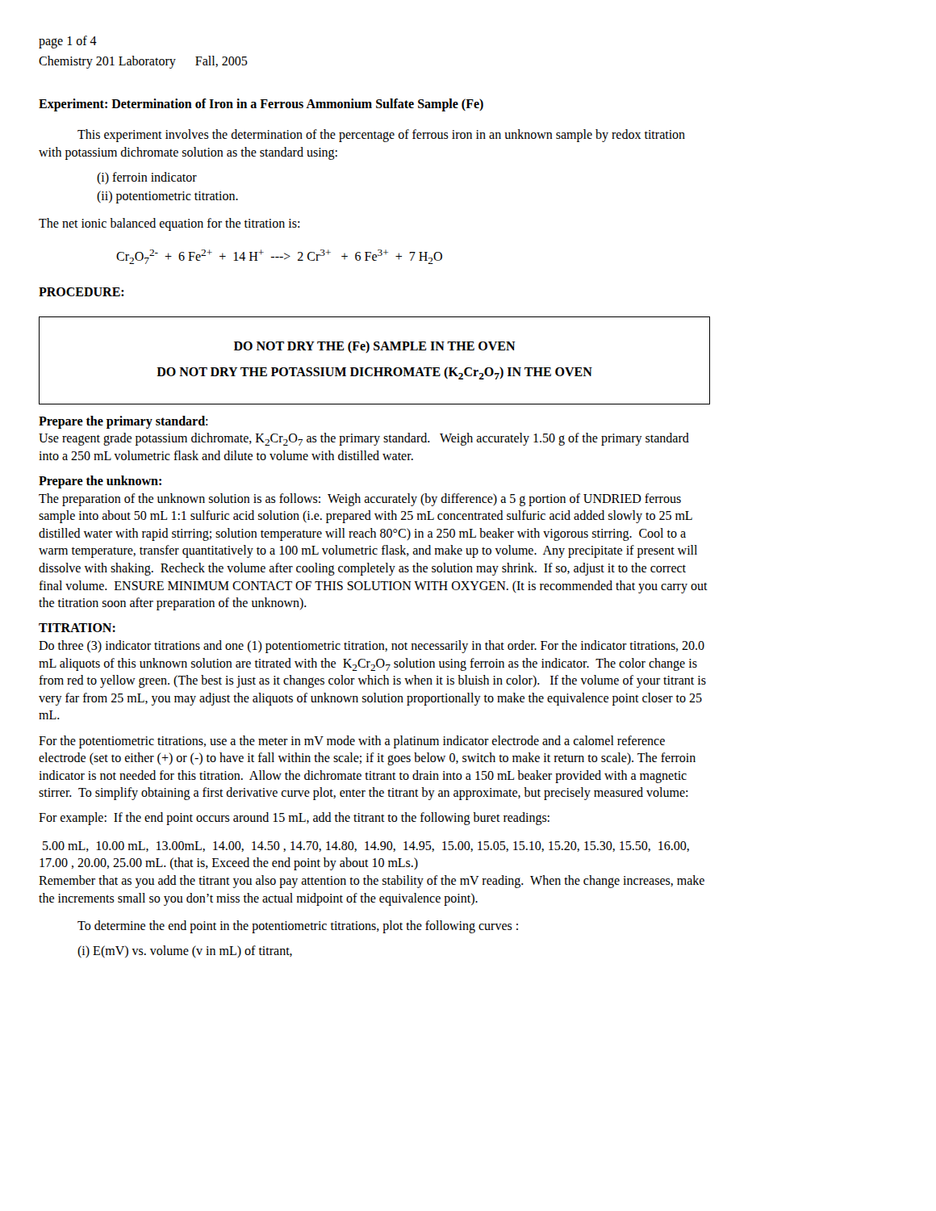page 1 of 4
Chemistry 201 Laboratory Fall, 2005
Experiment: Determination of Iron in a Ferrous Ammonium Sulfate Sample (Fe)
This experiment involves the determination of the percentage of ferrous iron in an unknown sample by redox titration with potassium dichromate solution as the standard using:
(i) ferroin indicator
(ii) potentiometric titration.
The net ionic balanced equation for the titration is:
Cr2O72- + 6 Fe2+ + 14 H+ ---> 2 Cr3+ + 6 Fe3+ + 7 H2O
PROCEDURE:
DO NOT DRY THE (Fe) SAMPLE IN THE OVEN
DO NOT DRY THE POTASSIUM DICHROMATE (K2Cr2O7) IN THE OVEN
Prepare the primary standard:
Use reagent grade potassium dichromate, K2Cr2O7 as the primary standard. Weigh accurately 1.50 g of the primary standard into a 250 mL volumetric flask and dilute to volume with distilled water.
Prepare the unknown:
The preparation of the unknown solution is as follows: Weigh accurately (by difference) a 5 g portion of UNDRIED ferrous sample into about 50 mL 1:1 sulfuric acid solution (i.e. prepared with 25 mL concentrated sulfuric acid added slowly to 25 mL distilled water with rapid stirring; solution temperature will reach 80°C) in a 250 mL beaker with vigorous stirring. Cool to a warm temperature, transfer quantitatively to a 100 mL volumetric flask, and make up to volume. Any precipitate if present will dissolve with shaking. Recheck the volume after cooling completely as the solution may shrink. If so, adjust it to the correct final volume. ENSURE MINIMUM CONTACT OF THIS SOLUTION WITH OXYGEN. (It is recommended that you carry out the titration soon after preparation of the unknown).
TITRATION:
Do three (3) indicator titrations and one (1) potentiometric titration, not necessarily in that order. For the indicator titrations, 20.0 mL aliquots of this unknown solution are titrated with the K2Cr2O7 solution using ferroin as the indicator. The color change is from red to yellow green. (The best is just as it changes color which is when it is bluish in color). If the volume of your titrant is very far from 25 mL, you may adjust the aliquots of unknown solution proportionally to make the equivalence point closer to 25 mL.
For the potentiometric titrations, use a the meter in mV mode with a platinum indicator electrode and a calomel reference electrode (set to either (+) or (-) to have it fall within the scale; if it goes below 0, switch to make it return to scale). The ferroin indicator is not needed for this titration. Allow the dichromate titrant to drain into a 150 mL beaker provided with a magnetic stirrer. To simplify obtaining a first derivative curve plot, enter the titrant by an approximate, but precisely measured volume:
For example: If the end point occurs around 15 mL, add the titrant to the following buret readings:
5.00 mL, 10.00 mL, 13.00mL, 14.00, 14.50 , 14.70, 14.80, 14.90, 14.95, 15.00, 15.05, 15.10, 15.20, 15.30, 15.50, 16.00, 17.00 , 20.00, 25.00 mL. (that is, Exceed the end point by about 10 mLs.)
Remember that as you add the titrant you also pay attention to the stability of the mV reading. When the change increases, make the increments small so you don’t miss the actual midpoint of the equivalence point).
To determine the end point in the potentiometric titrations, plot the following curves :
(i) E(mV) vs. volume (v in mL) of titrant,